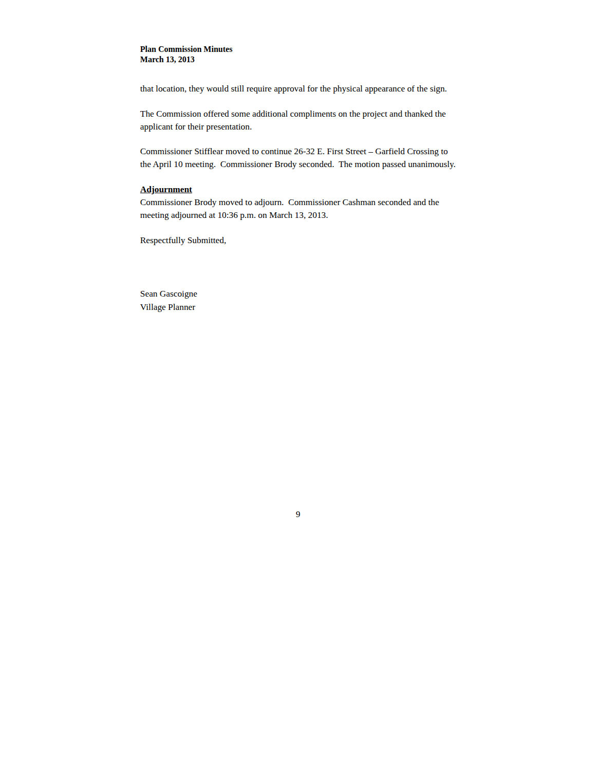Plan Commission Minutes
March 13, 2013
that location, they would still require approval for the physical appearance of the sign.
The Commission offered some additional compliments on the project and thanked the applicant for their presentation.
Commissioner Stifflear moved to continue 26-32 E. First Street – Garfield Crossing to the April 10 meeting. Commissioner Brody seconded. The motion passed unanimously.
Adjournment
Commissioner Brody moved to adjourn. Commissioner Cashman seconded and the meeting adjourned at 10:36 p.m. on March 13, 2013.
Respectfully Submitted,
Sean Gascoigne
Village Planner
9